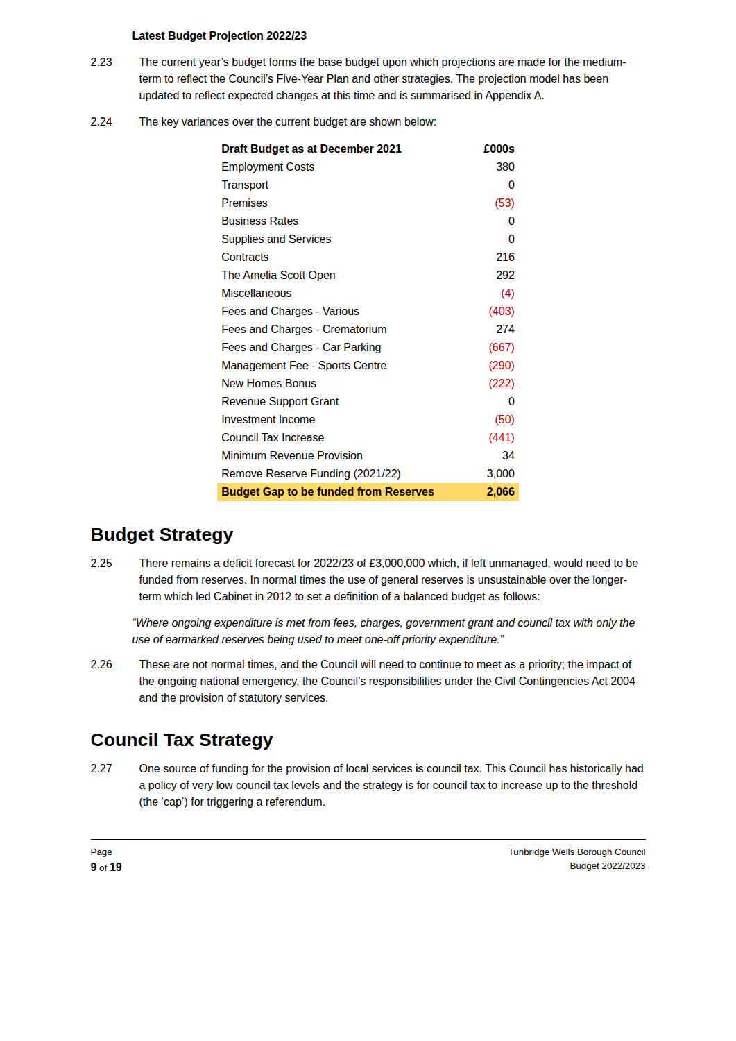Latest Budget Projection 2022/23
2.23
The current year’s budget forms the base budget upon which projections are made for the medium-term to reflect the Council’s Five-Year Plan and other strategies. The projection model has been updated to reflect expected changes at this time and is summarised in Appendix A.
2.24
The key variances over the current budget are shown below:
| Draft Budget as at December 2021 | £000s |
| Employment Costs | 380 |
| Transport | 0 |
| Premises | (53) |
| Business Rates | 0 |
| Supplies and Services | 0 |
| Contracts | 216 |
| The Amelia Scott Open | 292 |
| Miscellaneous | (4) |
| Fees and Charges - Various | (403) |
| Fees and Charges - Crematorium | 274 |
| Fees and Charges - Car Parking | (667) |
| Management Fee - Sports Centre | (290) |
| New Homes Bonus | (222) |
| Revenue Support Grant | 0 |
| Investment Income | (50) |
| Council Tax Increase | (441) |
| Minimum Revenue Provision | 34 |
| Remove Reserve Funding (2021/22) | 3,000 |
| Budget Gap to be funded from Reserves | 2,066 |
Budget Strategy
2.25
There remains a deficit forecast for 2022/23 of £3,000,000 which, if left unmanaged, would need to be funded from reserves. In normal times the use of general reserves is unsustainable over the longer-term which led Cabinet in 2012 to set a definition of a balanced budget as follows:
“Where ongoing expenditure is met from fees, charges, government grant and council tax with only the use of earmarked reserves being used to meet one-off priority expenditure.”
2.26
These are not normal times, and the Council will need to continue to meet as a priority; the impact of the ongoing national emergency, the Council’s responsibilities under the Civil Contingencies Act 2004 and the provision of statutory services.
Council Tax Strategy
2.27
One source of funding for the provision of local services is council tax. This Council has historically had a policy of very low council tax levels and the strategy is for council tax to increase up to the threshold (the ‘cap’) for triggering a referendum.
Page
9 of 19
Tunbridge Wells Borough Council
Budget 2022/2023